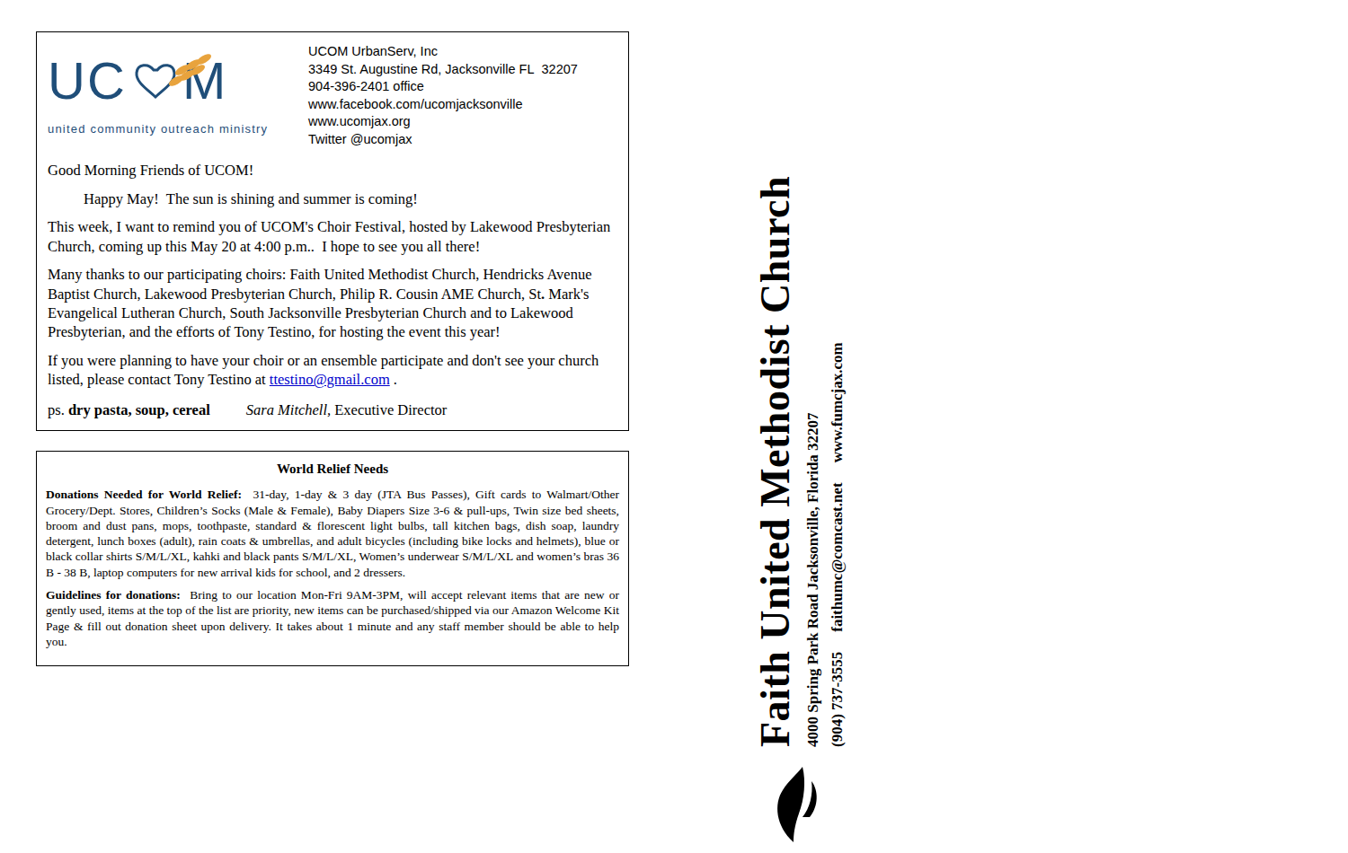UC M united community outreach ministry
UCOM UrbanServ, Inc
3349 St. Augustine Rd, Jacksonville FL 32207
904-396-2401 office
www.facebook.com/ucomjacksonville
www.ucomjax.org
Twitter @ucomjax
Good Morning Friends of UCOM!
Happy May! The sun is shining and summer is coming!
This week, I want to remind you of UCOM's Choir Festival, hosted by Lakewood Presbyterian Church, coming up this May 20 at 4:00 p.m.. I hope to see you all there!
Many thanks to our participating choirs: Faith United Methodist Church, Hendricks Avenue Baptist Church, Lakewood Presbyterian Church, Philip R. Cousin AME Church, St. Mark's Evangelical Lutheran Church, South Jacksonville Presbyterian Church and to Lakewood Presbyterian, and the efforts of Tony Testino, for hosting the event this year!
If you were planning to have your choir or an ensemble participate and don't see your church listed, please contact Tony Testino at ttestino@gmail.com .
ps. dry pasta, soup, cereal Sara Mitchell, Executive Director
World Relief Needs
Donations Needed for World Relief: 31-day, 1-day & 3 day (JTA Bus Passes), Gift cards to Walmart/Other Grocery/Dept. Stores, Children’s Socks (Male & Female), Baby Diapers Size 3-6 & pull-ups, Twin size bed sheets, broom and dust pans, mops, toothpaste, standard & florescent light bulbs, tall kitchen bags, dish soap, laundry detergent, lunch boxes (adult), rain coats & umbrellas, and adult bicycles (including bike locks and helmets), blue or black collar shirts S/M/L/XL, kahki and black pants S/M/L/XL, Women’s underwear S/M/L/XL and women’s bras 36 B - 38 B, laptop computers for new arrival kids for school, and 2 dressers.
Guidelines for donations: Bring to our location Mon-Fri 9AM-3PM, will accept relevant items that are new or gently used, items at the top of the list are priority, new items can be purchased/shipped via our Amazon Welcome Kit Page & fill out donation sheet upon delivery. It takes about 1 minute and any staff member should be able to help you.
Faith United Methodist Church
4000 Spring Park Road Jacksonville, Florida 32207
(904) 737-3555 faithumc@comcast.net www.fumcjax.com